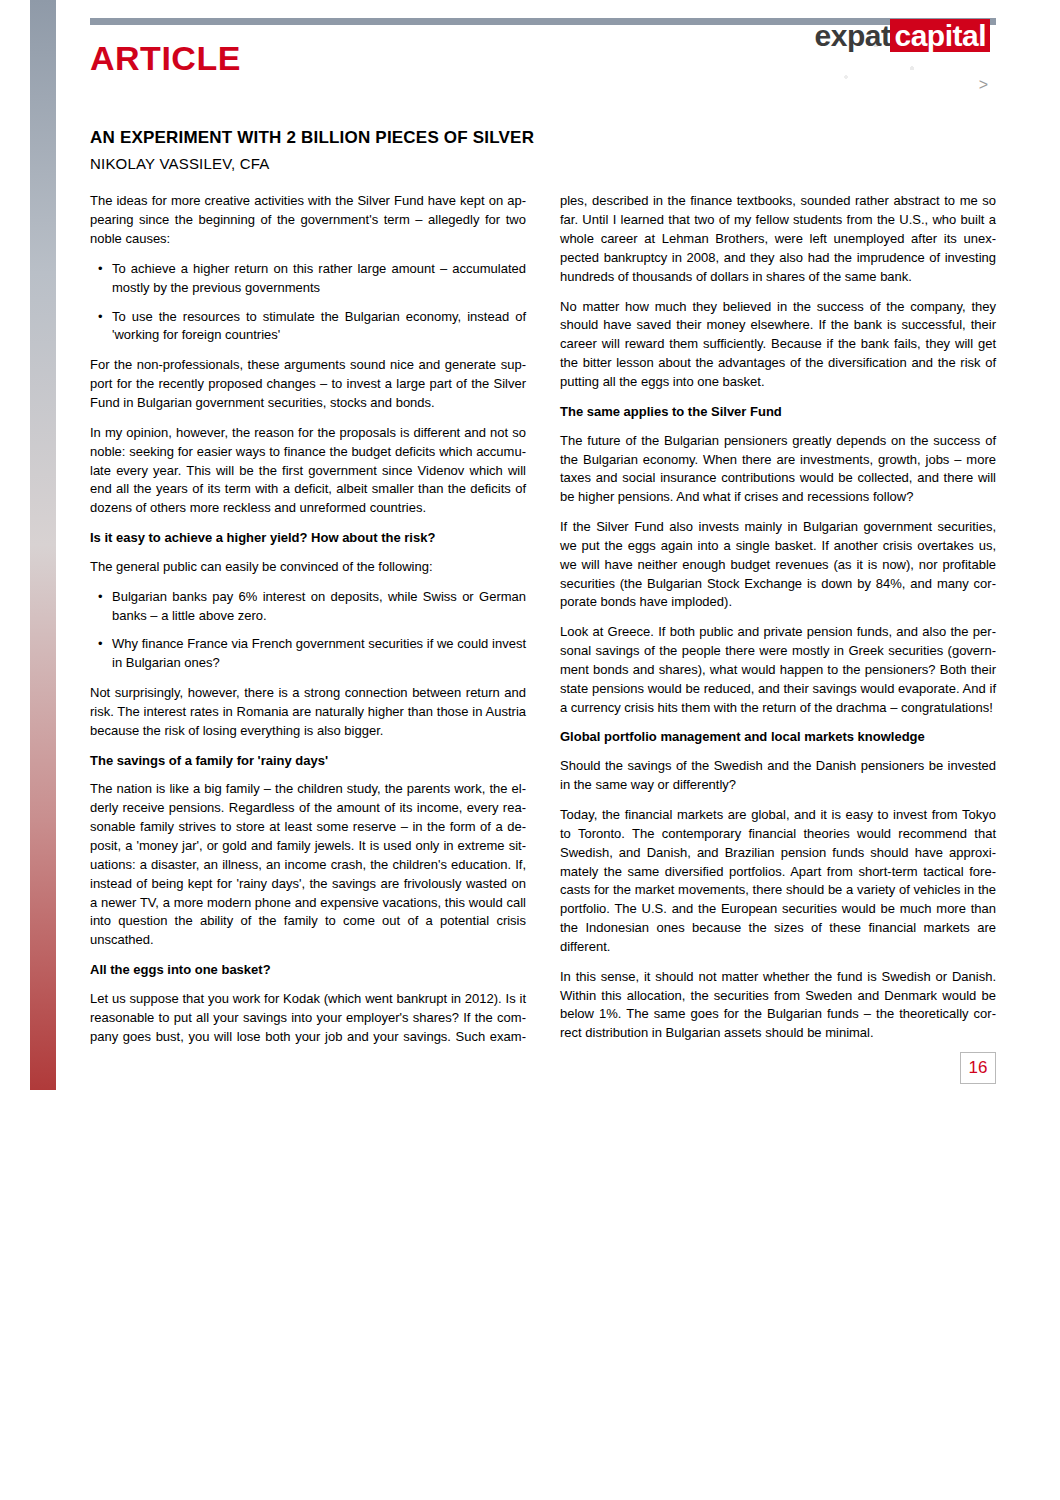ARTICLE
expat capital
>
AN EXPERIMENT WITH 2 BILLION PIECES OF SILVER
NIKOLAY VASSILEV, CFA
The ideas for more creative activities with the Silver Fund have kept on appearing since the beginning of the government's term – allegedly for two noble causes:
To achieve a higher return on this rather large amount – accumulated mostly by the previous governments
To use the resources to stimulate the Bulgarian economy, instead of 'working for foreign countries'
For the non-professionals, these arguments sound nice and generate support for the recently proposed changes – to invest a large part of the Silver Fund in Bulgarian government securities, stocks and bonds.
In my opinion, however, the reason for the proposals is different and not so noble: seeking for easier ways to finance the budget deficits which accumulate every year. This will be the first government since Videnov which will end all the years of its term with a deficit, albeit smaller than the deficits of dozens of others more reckless and unreformed countries.
Is it easy to achieve a higher yield? How about the risk?
The general public can easily be convinced of the following:
Bulgarian banks pay 6% interest on deposits, while Swiss or German banks – a little above zero.
Why finance France via French government securities if we could invest in Bulgarian ones?
Not surprisingly, however, there is a strong connection between return and risk. The interest rates in Romania are naturally higher than those in Austria because the risk of losing everything is also bigger.
The savings of a family for 'rainy days'
The nation is like a big family – the children study, the parents work, the elderly receive pensions. Regardless of the amount of its income, every reasonable family strives to store at least some reserve – in the form of a deposit, a 'money jar', or gold and family jewels. It is used only in extreme situations: a disaster, an illness, an income crash, the children's education. If, instead of being kept for 'rainy days', the savings are frivolously wasted on a newer TV, a more modern phone and expensive vacations, this would call into question the ability of the family to come out of a potential crisis unscathed.
All the eggs into one basket?
Let us suppose that you work for Kodak (which went bankrupt in 2012). Is it reasonable to put all your savings into your employer's shares? If the company goes bust, you will lose both your job and your savings. Such examples, described in the finance textbooks, sounded rather abstract to me so far. Until I learned that two of my fellow students from the U.S., who built a whole career at Lehman Brothers, were left unemployed after its unexpected bankruptcy in 2008, and they also had the imprudence of investing hundreds of thousands of dollars in shares of the same bank.
No matter how much they believed in the success of the company, they should have saved their money elsewhere. If the bank is successful, their career will reward them sufficiently. Because if the bank fails, they will get the bitter lesson about the advantages of the diversification and the risk of putting all the eggs into one basket.
The same applies to the Silver Fund
The future of the Bulgarian pensioners greatly depends on the success of the Bulgarian economy. When there are investments, growth, jobs – more taxes and social insurance contributions would be collected, and there will be higher pensions. And what if crises and recessions follow?
If the Silver Fund also invests mainly in Bulgarian government securities, we put the eggs again into a single basket. If another crisis overtakes us, we will have neither enough budget revenues (as it is now), nor profitable securities (the Bulgarian Stock Exchange is down by 84%, and many corporate bonds have imploded).
Look at Greece. If both public and private pension funds, and also the personal savings of the people there were mostly in Greek securities (government bonds and shares), what would happen to the pensioners? Both their state pensions would be reduced, and their savings would evaporate. And if a currency crisis hits them with the return of the drachma – congratulations!
Global portfolio management and local markets knowledge
Should the savings of the Swedish and the Danish pensioners be invested in the same way or differently?
Today, the financial markets are global, and it is easy to invest from Tokyo to Toronto. The contemporary financial theories would recommend that Swedish, and Danish, and Brazilian pension funds should have approximately the same diversified portfolios. Apart from short-term tactical forecasts for the market movements, there should be a variety of vehicles in the portfolio. The U.S. and the European securities would be much more than the Indonesian ones because the sizes of these financial markets are different.
In this sense, it should not matter whether the fund is Swedish or Danish. Within this allocation, the securities from Sweden and Denmark would be below 1%. The same goes for the Bulgarian funds – the theoretically correct distribution in Bulgarian assets should be minimal.
16